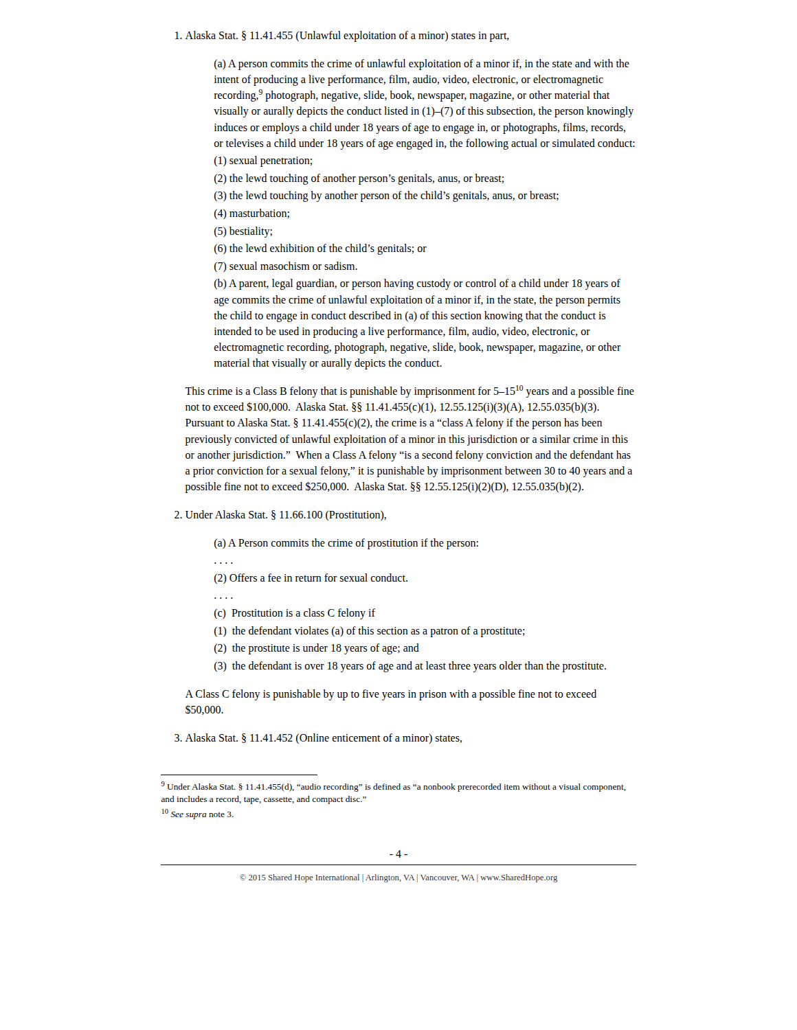Alaska Stat. § 11.41.455 (Unlawful exploitation of a minor) states in part,
(a) A person commits the crime of unlawful exploitation of a minor if, in the state and with the intent of producing a live performance, film, audio, video, electronic, or electromagnetic recording,9 photograph, negative, slide, book, newspaper, magazine, or other material that visually or aurally depicts the conduct listed in (1)–(7) of this subsection, the person knowingly induces or employs a child under 18 years of age to engage in, or photographs, films, records, or televises a child under 18 years of age engaged in, the following actual or simulated conduct:
(1) sexual penetration;
(2) the lewd touching of another person’s genitals, anus, or breast;
(3) the lewd touching by another person of the child’s genitals, anus, or breast;
(4) masturbation;
(5) bestiality;
(6) the lewd exhibition of the child’s genitals; or
(7) sexual masochism or sadism.
(b) A parent, legal guardian, or person having custody or control of a child under 18 years of age commits the crime of unlawful exploitation of a minor if, in the state, the person permits the child to engage in conduct described in (a) of this section knowing that the conduct is intended to be used in producing a live performance, film, audio, video, electronic, or electromagnetic recording, photograph, negative, slide, book, newspaper, magazine, or other material that visually or aurally depicts the conduct.
This crime is a Class B felony that is punishable by imprisonment for 5–1510 years and a possible fine not to exceed $100,000. Alaska Stat. §§ 11.41.455(c)(1), 12.55.125(i)(3)(A), 12.55.035(b)(3). Pursuant to Alaska Stat. § 11.41.455(c)(2), the crime is a “class A felony if the person has been previously convicted of unlawful exploitation of a minor in this jurisdiction or a similar crime in this or another jurisdiction.” When a Class A felony “is a second felony conviction and the defendant has a prior conviction for a sexual felony,” it is punishable by imprisonment between 30 to 40 years and a possible fine not to exceed $250,000. Alaska Stat. §§ 12.55.125(i)(2)(D), 12.55.035(b)(2).
Under Alaska Stat. § 11.66.100 (Prostitution),
(a) A Person commits the crime of prostitution if the person:
. . . .
(2) Offers a fee in return for sexual conduct.
. . . .
(c) Prostitution is a class C felony if
(1) the defendant violates (a) of this section as a patron of a prostitute;
(2) the prostitute is under 18 years of age; and
(3) the defendant is over 18 years of age and at least three years older than the prostitute.
A Class C felony is punishable by up to five years in prison with a possible fine not to exceed $50,000.
Alaska Stat. § 11.41.452 (Online enticement of a minor) states,
9 Under Alaska Stat. § 11.41.455(d), “audio recording” is defined as “a nonbook prerecorded item without a visual component, and includes a record, tape, cassette, and compact disc.”
10 See supra note 3.
- 4 -
© 2015 Shared Hope International | Arlington, VA | Vancouver, WA | www.SharedHope.org